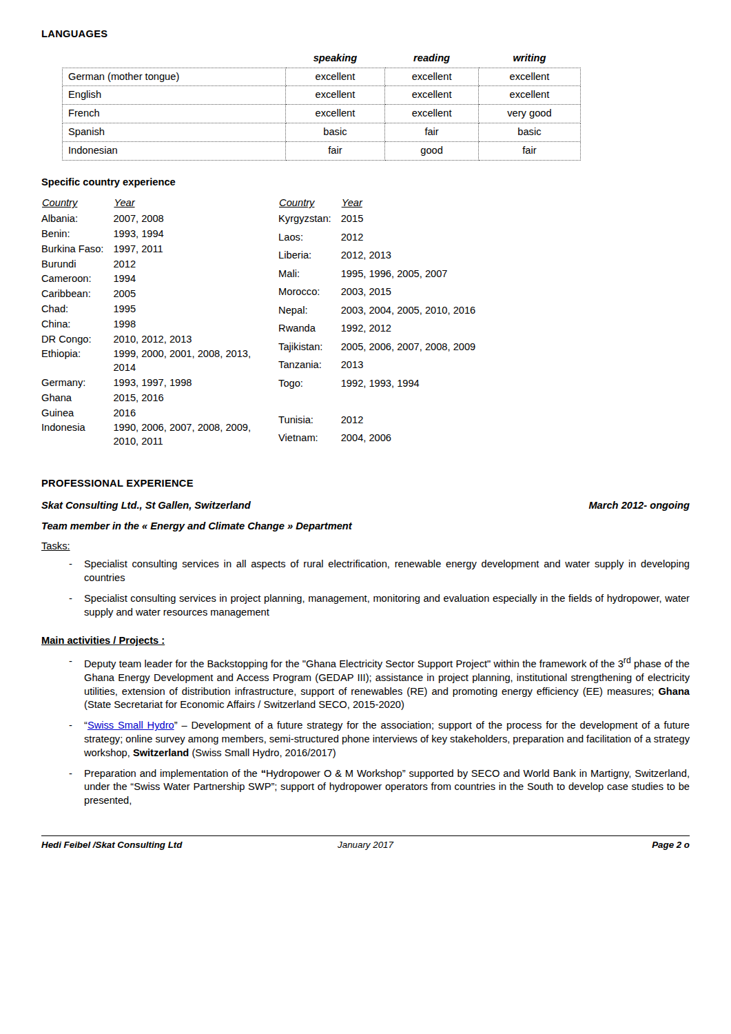LANGUAGES
| | speaking | reading | writing |
| --- | --- | --- | --- |
| German (mother tongue) | excellent | excellent | excellent |
| English | excellent | excellent | excellent |
| French | excellent | excellent | very good |
| Spanish | basic | fair | basic |
| Indonesian | fair | good | fair |
Specific country experience
| Country | Year |
| --- | --- |
| Albania: | 2007, 2008 |
| Benin: | 1993, 1994 |
| Burkina Faso: | 1997, 2011 |
| Burundi | 2012 |
| Cameroon: | 1994 |
| Caribbean: | 2005 |
| Chad: | 1995 |
| China: | 1998 |
| DR Congo: | 2010, 2012, 2013 |
| Ethiopia: | 1999, 2000, 2001, 2008, 2013, 2014 |
| Germany: | 1993, 1997, 1998 |
| Ghana | 2015, 2016 |
| Guinea | 2016 |
| Indonesia | 1990, 2006, 2007, 2008, 2009, 2010, 2011 |
| Country | Year |
| --- | --- |
| Kyrgyzstan: | 2015 |
| Laos: | 2012 |
| Liberia: | 2012, 2013 |
| Mali: | 1995, 1996, 2005, 2007 |
| Morocco: | 2003, 2015 |
| Nepal: | 2003, 2004, 2005, 2010, 2016 |
| Rwanda | 1992, 2012 |
| Tajikistan: | 2005, 2006, 2007, 2008, 2009 |
| Tanzania: | 2013 |
| Togo: | 1992, 1993, 1994 |
| Tunisia: | 2012 |
| Vietnam: | 2004, 2006 |
PROFESSIONAL EXPERIENCE
Skat Consulting Ltd., St Gallen, Switzerland March 2012- ongoing
Team member in the « Energy and Climate Change » Department
Tasks:
Specialist consulting services in all aspects of rural electrification, renewable energy development and water supply in developing countries
Specialist consulting services in project planning, management, monitoring and evaluation especially in the fields of hydropower, water supply and water resources management
Main activities / Projects :
Deputy team leader for the Backstopping for the "Ghana Electricity Sector Support Project" within the framework of the 3rd phase of the Ghana Energy Development and Access Program (GEDAP III); assistance in project planning, institutional strengthening of electricity utilities, extension of distribution infrastructure, support of renewables (RE) and promoting energy efficiency (EE) measures; Ghana (State Secretariat for Economic Affairs / Switzerland SECO, 2015-2020)
“Swiss Small Hydro” – Development of a future strategy for the association; support of the process for the development of a future strategy; online survey among members, semi-structured phone interviews of key stakeholders, preparation and facilitation of a strategy workshop, Switzerland (Swiss Small Hydro, 2016/2017)
Preparation and implementation of the “Hydropower O & M Workshop” supported by SECO and World Bank in Martigny, Switzerland, under the “Swiss Water Partnership SWP”; support of hydropower operators from countries in the South to develop case studies to be presented,
Hedi Feibel /Skat Consulting Ltd January 2017 Page 2 o